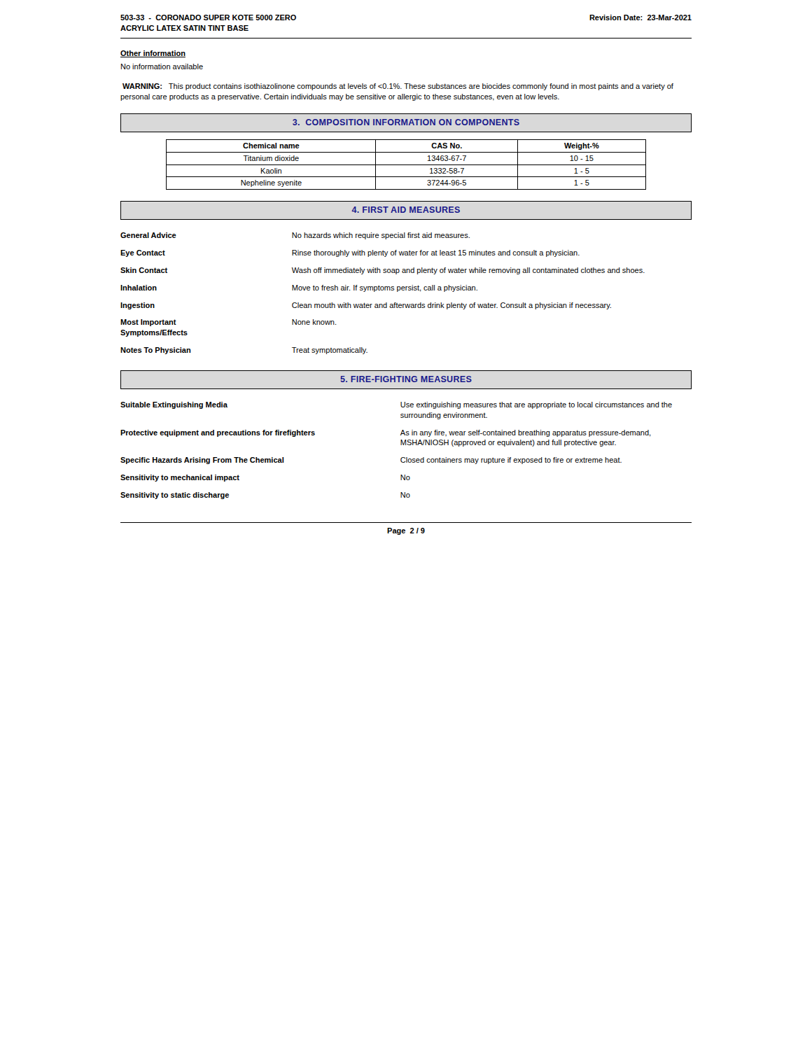503-33 - CORONADO SUPER KOTE 5000 ZERO
ACRYLIC LATEX SATIN TINT BASE
Revision Date: 23-Mar-2021
Other information
No information available
WARNING: This product contains isothiazolinone compounds at levels of <0.1%. These substances are biocides commonly found in most paints and a variety of personal care products as a preservative. Certain individuals may be sensitive or allergic to these substances, even at low levels.
3. COMPOSITION INFORMATION ON COMPONENTS
| Chemical name | CAS No. | Weight-% |
| --- | --- | --- |
| Titanium dioxide | 13463-67-7 | 10 - 15 |
| Kaolin | 1332-58-7 | 1 - 5 |
| Nepheline syenite | 37244-96-5 | 1 - 5 |
4. FIRST AID MEASURES
| General Advice | No hazards which require special first aid measures. |
| Eye Contact | Rinse thoroughly with plenty of water for at least 15 minutes and consult a physician. |
| Skin Contact | Wash off immediately with soap and plenty of water while removing all contaminated clothes and shoes. |
| Inhalation | Move to fresh air. If symptoms persist, call a physician. |
| Ingestion | Clean mouth with water and afterwards drink plenty of water. Consult a physician if necessary. |
| Most Important Symptoms/Effects | None known. |
| Notes To Physician | Treat symptomatically. |
5. FIRE-FIGHTING MEASURES
| Suitable Extinguishing Media | Use extinguishing measures that are appropriate to local circumstances and the surrounding environment. |
| Protective equipment and precautions for firefighters | As in any fire, wear self-contained breathing apparatus pressure-demand, MSHA/NIOSH (approved or equivalent) and full protective gear. |
| Specific Hazards Arising From The Chemical | Closed containers may rupture if exposed to fire or extreme heat. |
| Sensitivity to mechanical impact | No |
| Sensitivity to static discharge | No |
Page 2 / 9